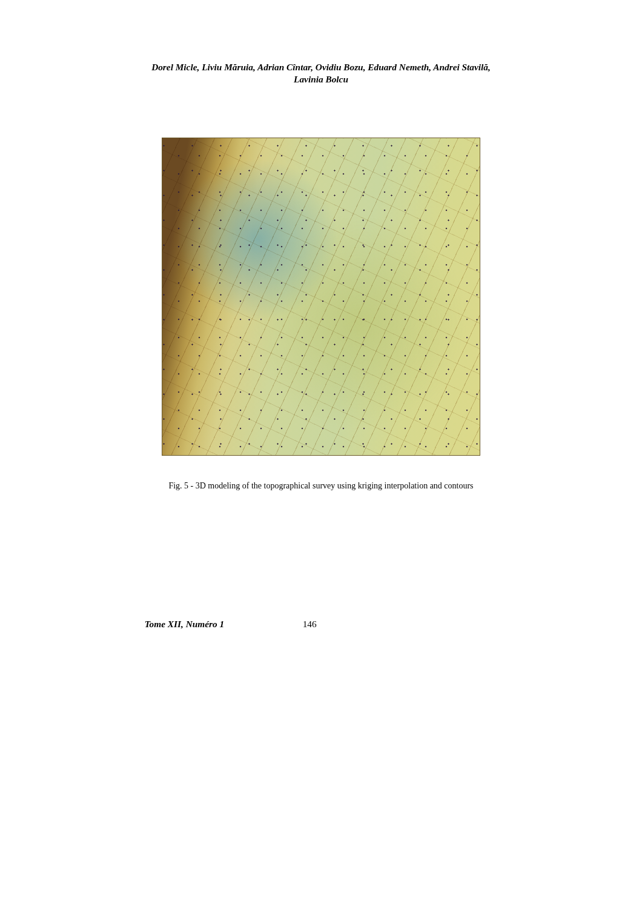Dorel Micle, Liviu Măruia, Adrian Cîntar, Ovidiu Bozu, Eduard Nemeth, Andrei Stavilă, Lavinia Bolcu
Fig. 5 - 3D modeling of the topographical survey using kriging interpolation and contours
Tome XII, Numéro 1 146